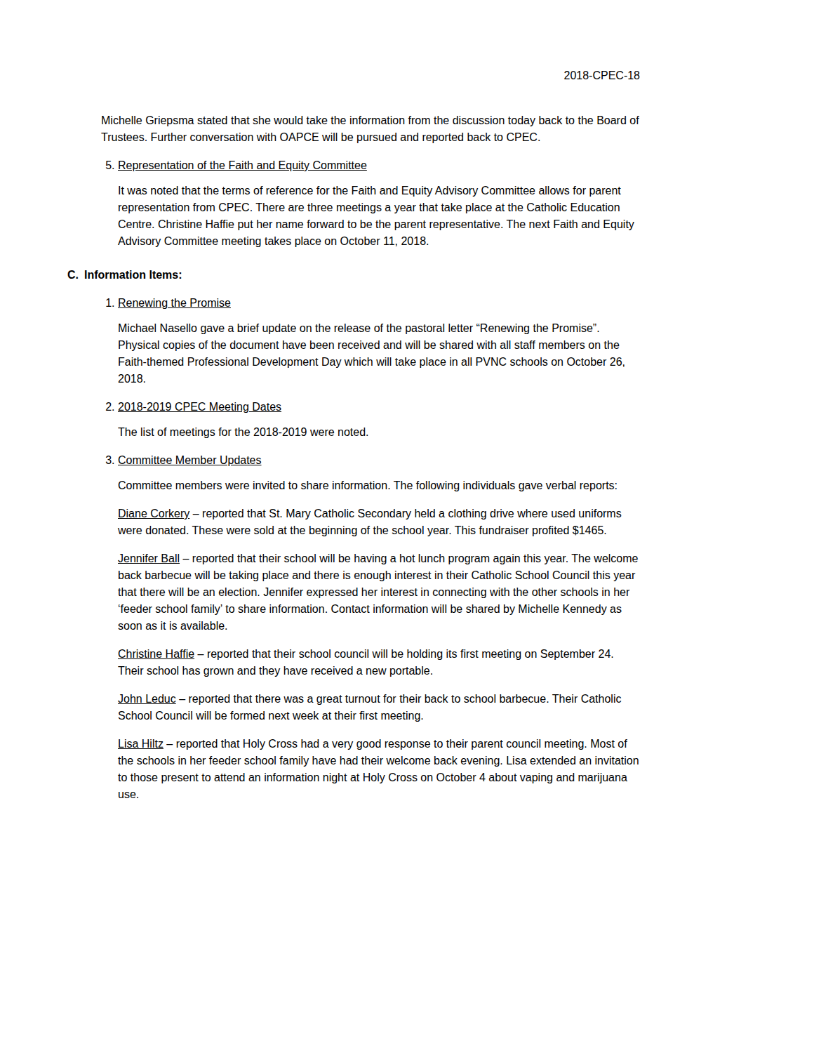2018-CPEC-18
Michelle Griepsma stated that she would take the information from the discussion today back to the Board of Trustees. Further conversation with OAPCE will be pursued and reported back to CPEC.
Representation of the Faith and Equity Committee
It was noted that the terms of reference for the Faith and Equity Advisory Committee allows for parent representation from CPEC. There are three meetings a year that take place at the Catholic Education Centre. Christine Haffie put her name forward to be the parent representative. The next Faith and Equity Advisory Committee meeting takes place on October 11, 2018.
C. Information Items:
Renewing the Promise
Michael Nasello gave a brief update on the release of the pastoral letter “Renewing the Promise”. Physical copies of the document have been received and will be shared with all staff members on the Faith-themed Professional Development Day which will take place in all PVNC schools on October 26, 2018.
2018-2019 CPEC Meeting Dates
The list of meetings for the 2018-2019 were noted.
Committee Member Updates
Committee members were invited to share information. The following individuals gave verbal reports:
Diane Corkery – reported that St. Mary Catholic Secondary held a clothing drive where used uniforms were donated. These were sold at the beginning of the school year. This fundraiser profited $1465.
Jennifer Ball – reported that their school will be having a hot lunch program again this year. The welcome back barbecue will be taking place and there is enough interest in their Catholic School Council this year that there will be an election. Jennifer expressed her interest in connecting with the other schools in her ‘feeder school family’ to share information. Contact information will be shared by Michelle Kennedy as soon as it is available.
Christine Haffie – reported that their school council will be holding its first meeting on September 24. Their school has grown and they have received a new portable.
John Leduc – reported that there was a great turnout for their back to school barbecue. Their Catholic School Council will be formed next week at their first meeting.
Lisa Hiltz – reported that Holy Cross had a very good response to their parent council meeting. Most of the schools in her feeder school family have had their welcome back evening. Lisa extended an invitation to those present to attend an information night at Holy Cross on October 4 about vaping and marijuana use.